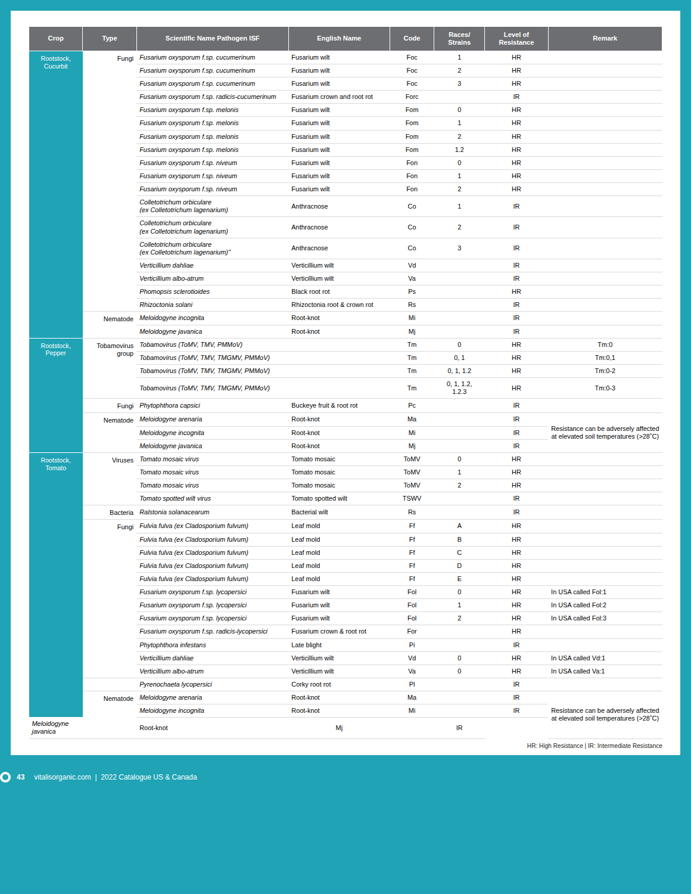| Crop | Type | Scientific Name Pathogen ISF | English Name | Code | Races/ Strains | Level of Resistance | Remark |
| --- | --- | --- | --- | --- | --- | --- | --- |
| Rootstock, Cucurbit | Fungi | Fusarium oxysporum f.sp. cucumerinum | Fusarium wilt | Foc | 1 | HR | |
| Fusarium oxysporum f.sp. cucumerinum | Fusarium wilt | Foc | 2 | HR | |
| Fusarium oxysporum f.sp. cucumerinum | Fusarium wilt | Foc | 3 | HR | |
| Fusarium oxysporum f.sp. radicis-cucumerinum | Fusarium crown and root rot | Forc | | IR | |
| Fusarium oxysporum f.sp. melonis | Fusarium wilt | Fom | 0 | HR | |
| Fusarium oxysporum f.sp. melonis | Fusarium wilt | Fom | 1 | HR | |
| Fusarium oxysporum f.sp. melonis | Fusarium wilt | Fom | 2 | HR | |
| Fusarium oxysporum f.sp. melonis | Fusarium wilt | Fom | 1.2 | HR | |
| Fusarium oxysporum f.sp. niveum | Fusarium wilt | Fon | 0 | HR | |
| Fusarium oxysporum f.sp. niveum | Fusarium wilt | Fon | 1 | HR | |
| Fusarium oxysporum f.sp. niveum | Fusarium wilt | Fon | 2 | HR | |
| Colletotrichum orbiculare (ex Colletotrichum lagenarium) | Anthracnose | Co | 1 | IR | |
| Colletotrichum orbiculare (ex Colletotrichum lagenarium) | Anthracnose | Co | 2 | IR | |
| Colletotrichum orbiculare (ex Colletotrichum lagenarium)" | Anthracnose | Co | 3 | IR | |
| Verticillium dahliae | Verticillium wilt | Vd | | IR | |
| Verticillium albo-atrum | Verticillium wilt | Va | | IR | |
| Phomopsis sclerotioides | Black root rot | Ps | | HR | |
| Rhizoctonia solani | Rhizoctonia root & crown rot | Rs | | IR | |
| Nematode | Meloidogyne incognita | Root-knot | Mi | | IR | |
| Meloidogyne javanica | Root-knot | Mj | | IR | |
| Rootstock, Pepper | Tobamovirus group | Tobamovirus (ToMV, TMV, PMMoV) | | Tm | 0 | HR | Tm:0 |
| Tobamovirus (ToMV, TMV, TMGMV, PMMoV) | | Tm | 0, 1 | HR | Tm:0,1 |
| Tobamovirus (ToMV, TMV, TMGMV, PMMoV) | | Tm | 0, 1, 1.2 | HR | Tm:0-2 |
| Tobamovirus (ToMV, TMV, TMGMV, PMMoV) | | Tm | 0, 1, 1.2, 1.2.3 | HR | Tm:0-3 |
| Fungi | Phytophthora capsici | Buckeye fruit & root rot | Pc | | IR | |
| Nematode | Meloidogyne arenaria | Root-knot | Ma | | IR | Resistance can be adversely affected at elevated soil temperatures (>28˚C) |
| Meloidogyne incognita | Root-knot | Mi | | IR |
| Meloidogyne javanica | Root-knot | Mj | | IR |
| Rootstock, Tomato | Viruses | Tomato mosaic virus | Tomato mosaic | ToMV | 0 | HR | |
| Tomato mosaic virus | Tomato mosaic | ToMV | 1 | HR | |
| Tomato mosaic virus | Tomato mosaic | ToMV | 2 | HR | |
| Tomato spotted wilt virus | Tomato spotted wilt | TSWV | | IR | |
| Bacteria | Ralstonia solanacearum | Bacterial wilt | Rs | | IR | |
| Fungi | Fulvia fulva (ex Cladosporium fulvum) | Leaf mold | Ff | A | HR | |
| Fulvia fulva (ex Cladosporium fulvum) | Leaf mold | Ff | B | HR | |
| Fulvia fulva (ex Cladosporium fulvum) | Leaf mold | Ff | C | HR | |
| Fulvia fulva (ex Cladosporium fulvum) | Leaf mold | Ff | D | HR | |
| Fulvia fulva (ex Cladosporium fulvum) | Leaf mold | Ff | E | HR | |
| Fusarium oxysporum f.sp. lycopersici | Fusarium wilt | Fol | 0 | HR | In USA called Fol:1 |
| Fusarium oxysporum f.sp. lycopersici | Fusarium wilt | Fol | 1 | HR | In USA called Fol:2 |
| Fusarium oxysporum f.sp. lycopersici | Fusarium wilt | Fol | 2 | HR | In USA called Fol:3 |
| Fusarium oxysporum f.sp. radicis-lycopersici | Fusarium crown & root rot | For | | HR | |
| Phytophthora infestans | Late blight | Pi | | IR | |
| Verticillium dahliae | Verticillium wilt | Vd | 0 | HR | In USA called Vd:1 |
| Verticillium albo-atrum | Verticillium wilt | Va | 0 | HR | In USA called Va:1 |
| | Pyrenochaeta lycopersici | Corky root rot | Pl | | IR | |
| Nematode | Meloidogyne arenaria | Root-knot | Ma | | IR | Resistance can be adversely affected at elevated soil temperatures (>28˚C) |
| Meloidogyne incognita | Root-knot | Mi | | IR |
| Meloidogyne javanica | Root-knot | Mj | | IR |
HR: High Resistance | IR: Intermediate Resistance
43 vitalisorganic.com | 2022 Catalogue US & Canada